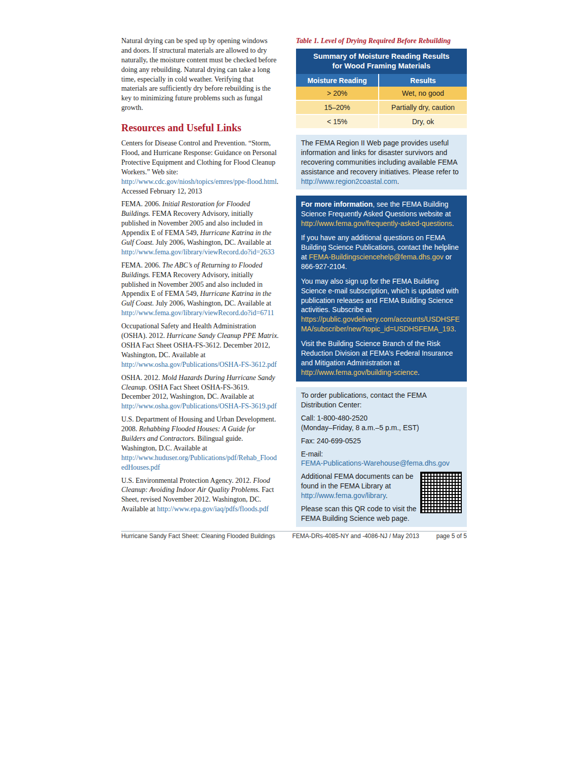Natural drying can be sped up by opening windows and doors. If structural materials are allowed to dry naturally, the moisture content must be checked before doing any rebuilding. Natural drying can take a long time, especially in cold weather. Verifying that materials are sufficiently dry before rebuilding is the key to minimizing future problems such as fungal growth.
Resources and Useful Links
Centers for Disease Control and Prevention. “Storm, Flood, and Hurricane Response: Guidance on Personal Protective Equipment and Clothing for Flood Cleanup Workers.” Web site: http://www.cdc.gov/niosh/topics/emres/ppe-flood.html. Accessed February 12, 2013
FEMA. 2006. Initial Restoration for Flooded Buildings. FEMA Recovery Advisory, initially published in November 2005 and also included in Appendix E of FEMA 549, Hurricane Katrina in the Gulf Coast. July 2006, Washington, DC. Available at http://www.fema.gov/library/viewRecord.do?id=2633
FEMA. 2006. The ABC’s of Returning to Flooded Buildings. FEMA Recovery Advisory, initially published in November 2005 and also included in Appendix E of FEMA 549, Hurricane Katrina in the Gulf Coast. July 2006, Washington, DC. Available at http://www.fema.gov/library/viewRecord.do?id=6711
Occupational Safety and Health Administration (OSHA). 2012. Hurricane Sandy Cleanup PPE Matrix. OSHA Fact Sheet OSHA-FS-3612. December 2012, Washington, DC. Available at http://www.osha.gov/Publications/OSHA-FS-3612.pdf
OSHA. 2012. Mold Hazards During Hurricane Sandy Cleanup. OSHA Fact Sheet OSHA-FS-3619. December 2012, Washington, DC. Available at http://www.osha.gov/Publications/OSHA-FS-3619.pdf
U.S. Department of Housing and Urban Development. 2008. Rehabbing Flooded Houses: A Guide for Builders and Contractors. Bilingual guide. Washington, D.C. Available at http://www.huduser.org/Publications/pdf/Rehab_FloodedHouses.pdf
U.S. Environmental Protection Agency. 2012. Flood Cleanup: Avoiding Indoor Air Quality Problems. Fact Sheet, revised November 2012. Washington, DC. Available at http://www.epa.gov/iaq/pdfs/floods.pdf
Table 1. Level of Drying Required Before Rebuilding
| Summary of Moisture Reading Results for Wood Framing Materials |
| --- |
| Moisture Reading | Results |
| > 20% | Wet, no good |
| 15–20% | Partially dry, caution |
| < 15% | Dry, ok |
The FEMA Region II Web page provides useful information and links for disaster survivors and recovering communities including available FEMA assistance and recovery initiatives. Please refer to http://www.region2coastal.com.
For more information, see the FEMA Building Science Frequently Asked Questions website at http://www.fema.gov/frequently-asked-questions.
If you have any additional questions on FEMA Building Science Publications, contact the helpline at FEMA-Buildingsciencehelp@fema.dhs.gov or
866-927-2104.
You may also sign up for the FEMA Building Science e-mail subscription, which is updated with publication releases and FEMA Building Science activities. Subscribe at https://public.govdelivery.com/accounts/USDHSFEMA/subscriber/new?topic_id=USDHSFEMA_193.
Visit the Building Science Branch of the Risk Reduction Division at FEMA’s Federal Insurance and Mitigation Administration at http://www.fema.gov/building-science.
To order publications, contact the FEMA Distribution Center:
Call: 1-800-480-2520
(Monday–Friday, 8 a.m.–5 p.m., EST)
Fax: 240-699-0525
E-mail:
FEMA-Publications-Warehouse@fema.dhs.gov
Additional FEMA documents can be found in the FEMA Library at http://www.fema.gov/library.
Please scan this QR code to visit the FEMA Building Science web page.
Hurricane Sandy Fact Sheet: Cleaning Flooded Buildings
FEMA-DRs-4085-NY and -4086-NJ / May 2013
page 5 of 5